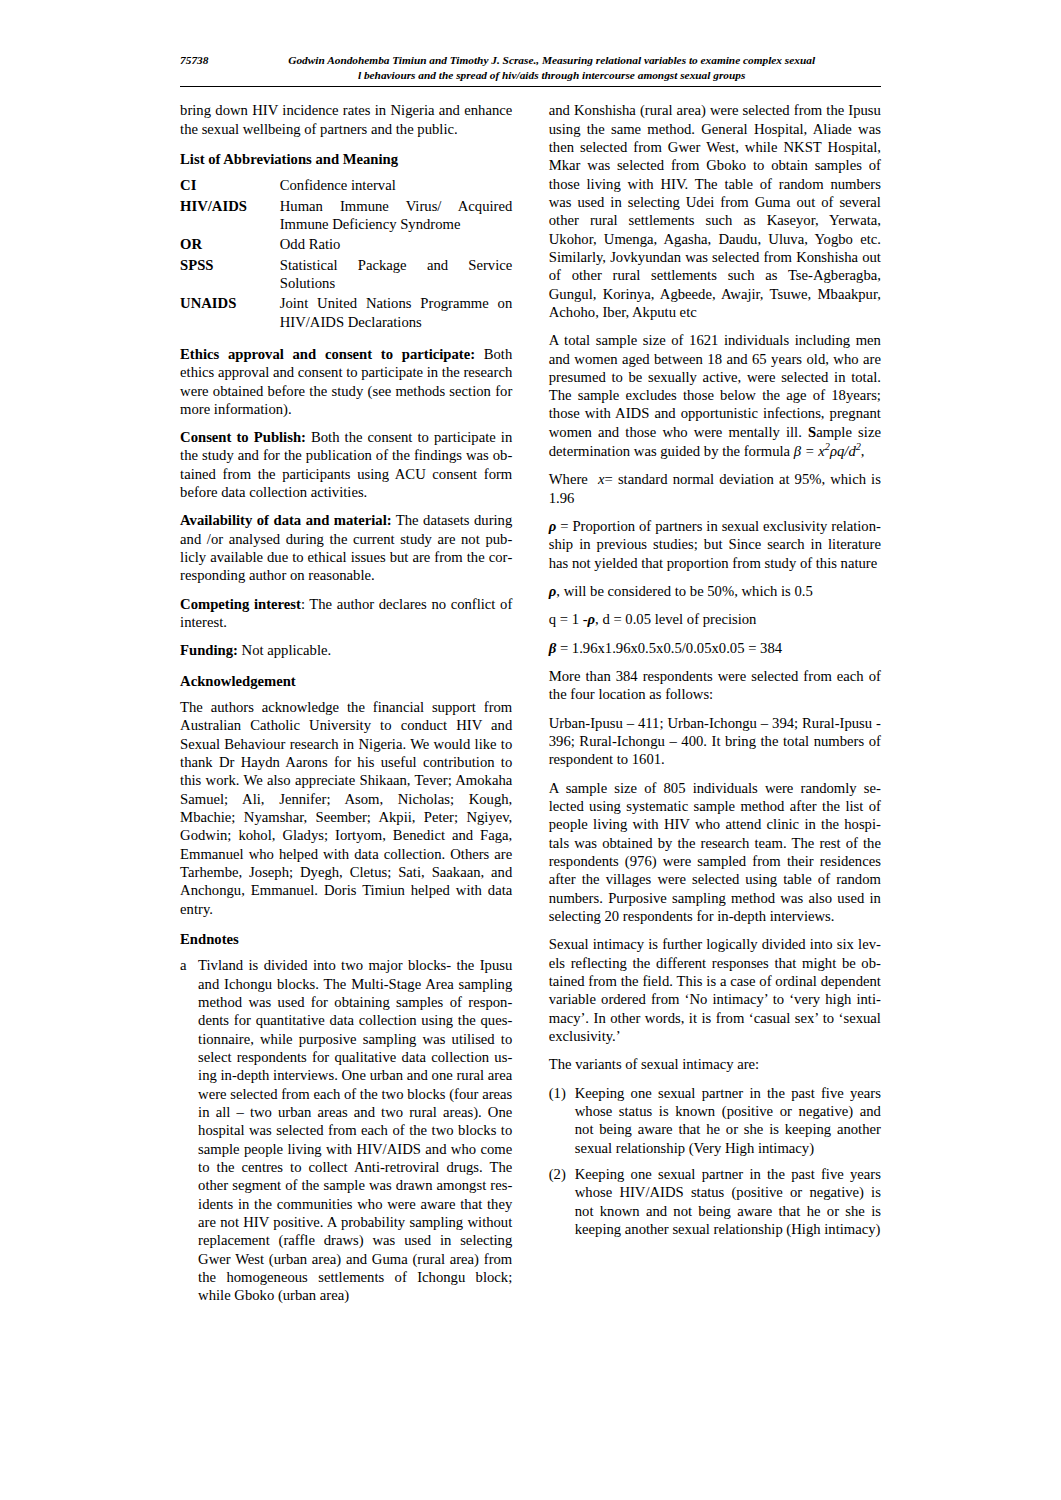75738
Godwin Aondohemba Timiun and Timothy J. Scrase., Measuring relational variables to examine complex sexual
l behaviours and the spread of hiv/aids through intercourse amongst sexual groups
bring down HIV incidence rates in Nigeria and enhance the sexual wellbeing of partners and the public.
List of Abbreviations and Meaning
| CI | Confidence interval |
| HIV/AIDS | Human Immune Virus/ Acquired Immune Deficiency Syndrome |
| OR | Odd Ratio |
| SPSS | Statistical Package and Service Solutions |
| UNAIDS | Joint United Nations Programme on HIV/AIDS Declarations |
Ethics approval and consent to participate: Both ethics approval and consent to participate in the research were obtained before the study (see methods section for more information).
Consent to Publish: Both the consent to participate in the study and for the publication of the findings was obtained from the participants using ACU consent form before data collection activities.
Availability of data and material: The datasets during and /or analysed during the current study are not publicly available due to ethical issues but are from the corresponding author on reasonable.
Competing interest: The author declares no conflict of interest.
Funding: Not applicable.
Acknowledgement
The authors acknowledge the financial support from Australian Catholic University to conduct HIV and Sexual Behaviour research in Nigeria. We would like to thank Dr Haydn Aarons for his useful contribution to this work. We also appreciate Shikaan, Tever; Amokaha Samuel; Ali, Jennifer; Asom, Nicholas; Kough, Mbachie; Nyamshar, Seember; Akpii, Peter; Ngiyev, Godwin; kohol, Gladys; Iortyom, Benedict and Faga, Emmanuel who helped with data collection. Others are Tarhembe, Joseph; Dyegh, Cletus; Sati, Saakaan, and Anchongu, Emmanuel. Doris Timiun helped with data entry.
Endnotes
a
Tivland is divided into two major blocks- the Ipusu and Ichongu blocks. The Multi-Stage Area sampling method was used for obtaining samples of respondents for quantitative data collection using the questionnaire, while purposive sampling was utilised to select respondents for qualitative data collection using in-depth interviews. One urban and one rural area were selected from each of the two blocks (four areas in all – two urban areas and two rural areas). One hospital was selected from each of the two blocks to sample people living with HIV/AIDS and who come to the centres to collect Anti-retroviral drugs. The other segment of the sample was drawn amongst residents in the communities who were aware that they are not HIV positive. A probability sampling without replacement (raffle draws) was used in selecting Gwer West (urban area) and Guma (rural area) from the homogeneous settlements of Ichongu block; while Gboko (urban area)
and Konshisha (rural area) were selected from the Ipusu using the same method. General Hospital, Aliade was then selected from Gwer West, while NKST Hospital, Mkar was selected from Gboko to obtain samples of those living with HIV. The table of random numbers was used in selecting Udei from Guma out of several other rural settlements such as Kaseyor, Yerwata, Ukohor, Umenga, Agasha, Daudu, Uluva, Yogbo etc. Similarly, Jovkyundan was selected from Konshisha out of other rural settlements such as Tse-Agberagba, Gungul, Korinya, Agbeede, Awajir, Tsuwe, Mbaakpur, Achoho, Iber, Akputu etc
A total sample size of 1621 individuals including men and women aged between 18 and 65 years old, who are presumed to be sexually active, were selected in total. The sample excludes those below the age of 18years; those with AIDS and opportunistic infections, pregnant women and those who were mentally ill. Sample size determination was guided by the formula β = x2ρq/d2,
Where x= standard normal deviation at 95%, which is 1.96
ρ = Proportion of partners in sexual exclusivity relationship in previous studies; but Since search in literature has not yielded that proportion from study of this nature
ρ, will be considered to be 50%, which is 0.5
q = 1 -ρ, d = 0.05 level of precision
β = 1.96x1.96x0.5x0.5/0.05x0.05 = 384
More than 384 respondents were selected from each of the four location as follows:
Urban-Ipusu – 411; Urban-Ichongu – 394; Rural-Ipusu - 396; Rural-Ichongu – 400. It bring the total numbers of respondent to 1601.
A sample size of 805 individuals were randomly selected using systematic sample method after the list of people living with HIV who attend clinic in the hospitals was obtained by the research team. The rest of the respondents (976) were sampled from their residences after the villages were selected using table of random numbers. Purposive sampling method was also used in selecting 20 respondents for in-depth interviews.
Sexual intimacy is further logically divided into six levels reflecting the different responses that might be obtained from the field. This is a case of ordinal dependent variable ordered from ‘No intimacy’ to ‘very high intimacy’. In other words, it is from ‘casual sex’ to ‘sexual exclusivity.’
The variants of sexual intimacy are:
(1) Keeping one sexual partner in the past five years whose status is known (positive or negative) and not being aware that he or she is keeping another sexual relationship (Very High intimacy)
(2) Keeping one sexual partner in the past five years whose HIV/AIDS status (positive or negative) is not known and not being aware that he or she is keeping another sexual relationship (High intimacy)